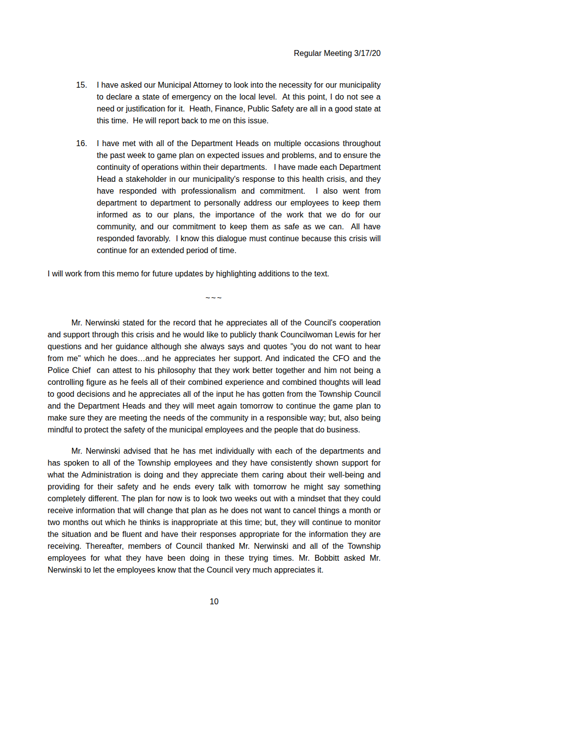Regular Meeting 3/17/20
15. I have asked our Municipal Attorney to look into the necessity for our municipality to declare a state of emergency on the local level. At this point, I do not see a need or justification for it. Heath, Finance, Public Safety are all in a good state at this time. He will report back to me on this issue.
16. I have met with all of the Department Heads on multiple occasions throughout the past week to game plan on expected issues and problems, and to ensure the continuity of operations within their departments. I have made each Department Head a stakeholder in our municipality's response to this health crisis, and they have responded with professionalism and commitment. I also went from department to department to personally address our employees to keep them informed as to our plans, the importance of the work that we do for our community, and our commitment to keep them as safe as we can. All have responded favorably. I know this dialogue must continue because this crisis will continue for an extended period of time.
I will work from this memo for future updates by highlighting additions to the text.
~~~
Mr. Nerwinski stated for the record that he appreciates all of the Council's cooperation and support through this crisis and he would like to publicly thank Councilwoman Lewis for her questions and her guidance although she always says and quotes "you do not want to hear from me" which he does…and he appreciates her support. And indicated the CFO and the Police Chief can attest to his philosophy that they work better together and him not being a controlling figure as he feels all of their combined experience and combined thoughts will lead to good decisions and he appreciates all of the input he has gotten from the Township Council and the Department Heads and they will meet again tomorrow to continue the game plan to make sure they are meeting the needs of the community in a responsible way; but, also being mindful to protect the safety of the municipal employees and the people that do business.
Mr. Nerwinski advised that he has met individually with each of the departments and has spoken to all of the Township employees and they have consistently shown support for what the Administration is doing and they appreciate them caring about their well-being and providing for their safety and he ends every talk with tomorrow he might say something completely different. The plan for now is to look two weeks out with a mindset that they could receive information that will change that plan as he does not want to cancel things a month or two months out which he thinks is inappropriate at this time; but, they will continue to monitor the situation and be fluent and have their responses appropriate for the information they are receiving. Thereafter, members of Council thanked Mr. Nerwinski and all of the Township employees for what they have been doing in these trying times. Mr. Bobbitt asked Mr. Nerwinski to let the employees know that the Council very much appreciates it.
10